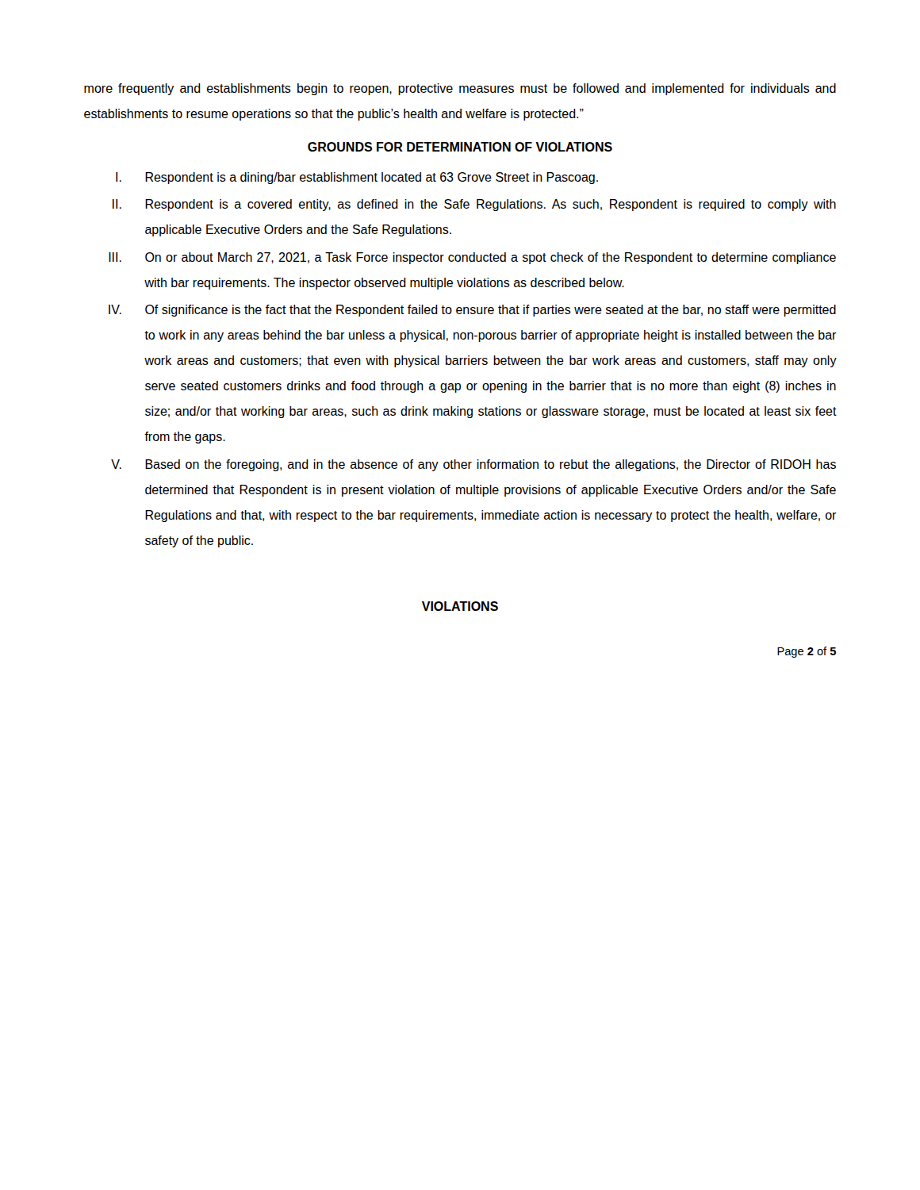more frequently and establishments begin to reopen, protective measures must be followed and implemented for individuals and establishments to resume operations so that the public’s health and welfare is protected.”
GROUNDS FOR DETERMINATION OF VIOLATIONS
Respondent is a dining/bar establishment located at 63 Grove Street in Pascoag.
Respondent is a covered entity, as defined in the Safe Regulations. As such, Respondent is required to comply with applicable Executive Orders and the Safe Regulations.
On or about March 27, 2021, a Task Force inspector conducted a spot check of the Respondent to determine compliance with bar requirements. The inspector observed multiple violations as described below.
Of significance is the fact that the Respondent failed to ensure that if parties were seated at the bar, no staff were permitted to work in any areas behind the bar unless a physical, non-porous barrier of appropriate height is installed between the bar work areas and customers; that even with physical barriers between the bar work areas and customers, staff may only serve seated customers drinks and food through a gap or opening in the barrier that is no more than eight (8) inches in size; and/or that working bar areas, such as drink making stations or glassware storage, must be located at least six feet from the gaps.
Based on the foregoing, and in the absence of any other information to rebut the allegations, the Director of RIDOH has determined that Respondent is in present violation of multiple provisions of applicable Executive Orders and/or the Safe Regulations and that, with respect to the bar requirements, immediate action is necessary to protect the health, welfare, or safety of the public.
VIOLATIONS
Page 2 of 5